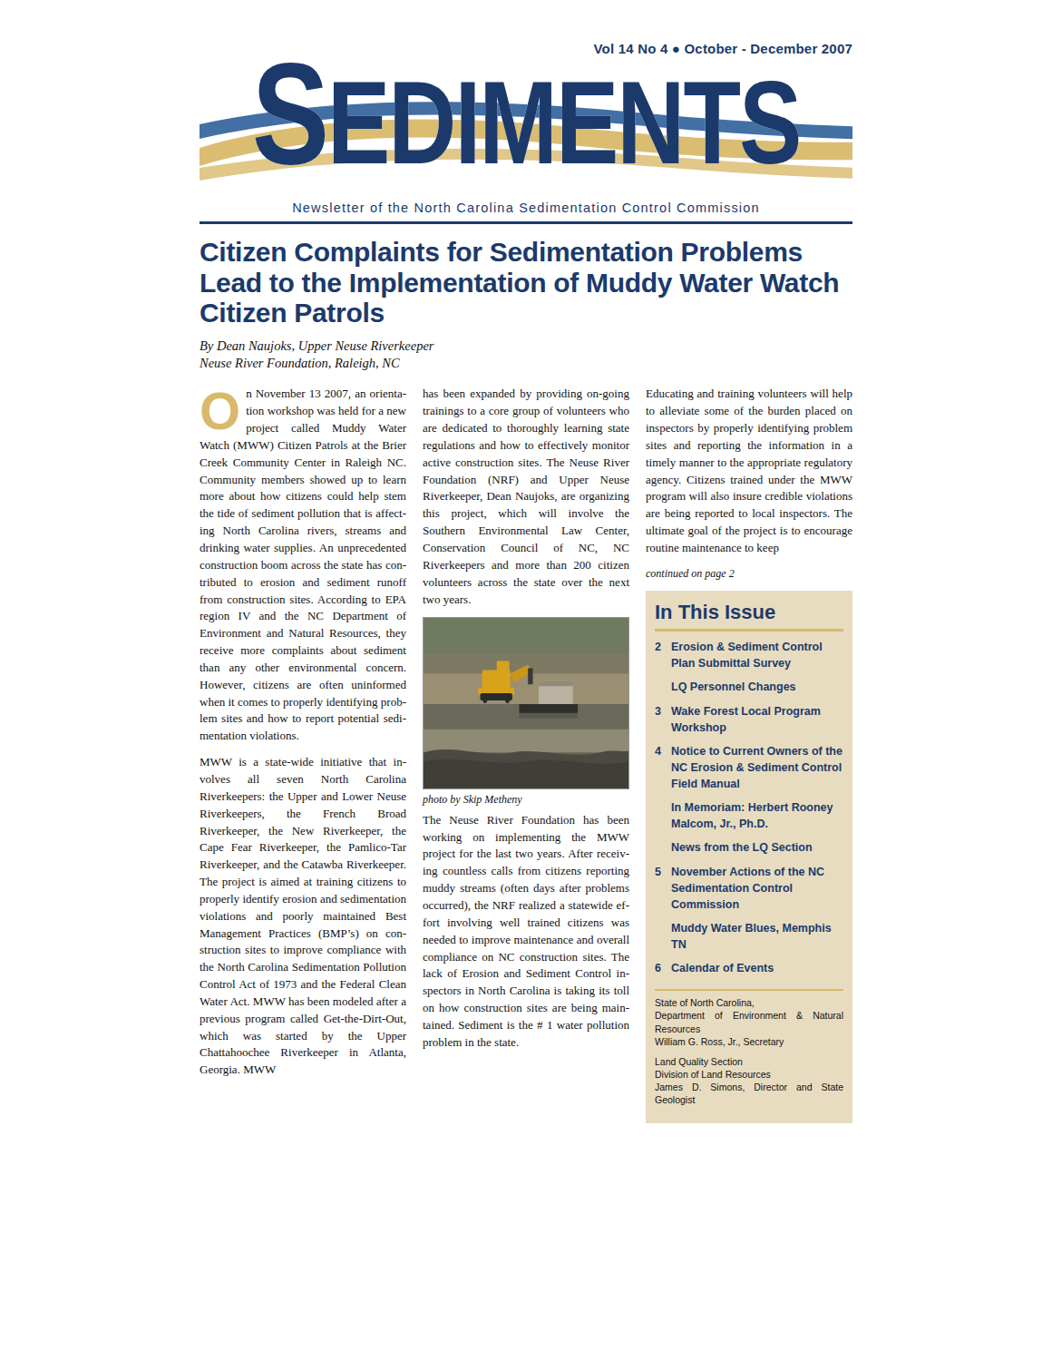Vol 14 No 4 ● October - December 2007
SEDIMENTS
Newsletter of the North Carolina Sedimentation Control Commission
Citizen Complaints for Sedimentation Problems Lead to the Implementation of Muddy Water Watch Citizen Patrols
By Dean Naujoks, Upper Neuse Riverkeeper
Neuse River Foundation, Raleigh, NC
On November 13 2007, an orientation workshop was held for a new project called Muddy Water Watch (MWW) Citizen Patrols at the Brier Creek Community Center in Raleigh NC. Community members showed up to learn more about how citizens could help stem the tide of sediment pollution that is affecting North Carolina rivers, streams and drinking water supplies. An unprecedented construction boom across the state has contributed to erosion and sediment runoff from construction sites. According to EPA region IV and the NC Department of Environment and Natural Resources, they receive more complaints about sediment than any other environmental concern. However, citizens are often uninformed when it comes to properly identifying problem sites and how to report potential sedimentation violations.
MWW is a state-wide initiative that involves all seven North Carolina Riverkeepers: the Upper and Lower Neuse Riverkeepers, the French Broad Riverkeeper, the New Riverkeeper, the Cape Fear Riverkeeper, the Pamlico-Tar Riverkeeper, and the Catawba Riverkeeper. The project is aimed at training citizens to properly identify erosion and sedimentation violations and poorly maintained Best Management Practices (BMP’s) on construction sites to improve compliance with the North Carolina Sedimentation Pollution Control Act of 1973 and the Federal Clean Water Act. MWW has been modeled after a previous program called Get-the-Dirt-Out, which was started by the Upper Chattahoochee Riverkeeper in Atlanta, Georgia. MWW
has been expanded by providing on-going trainings to a core group of volunteers who are dedicated to thoroughly learning state regulations and how to effectively monitor active construction sites. The Neuse River Foundation (NRF) and Upper Neuse Riverkeeper, Dean Naujoks, are organizing this project, which will involve the Southern Environmental Law Center, Conservation Council of NC, NC Riverkeepers and more than 200 citizen volunteers across the state over the next two years.
photo by Skip Metheny
The Neuse River Foundation has been working on implementing the MWW project for the last two years. After receiving countless calls from citizens reporting muddy streams (often days after problems occurred), the NRF realized a statewide effort involving well trained citizens was needed to improve maintenance and overall compliance on NC construction sites. The lack of Erosion and Sediment Control inspectors in North Carolina is taking its toll on how construction sites are being maintained. Sediment is the # 1 water pollution problem in the state.
Educating and training volunteers will help to alleviate some of the burden placed on inspectors by properly identifying problem sites and reporting the information in a timely manner to the appropriate regulatory agency. Citizens trained under the MWW program will also insure credible violations are being reported to local inspectors. The ultimate goal of the project is to encourage routine maintenance to keep
continued on page 2
In This Issue
| 2 | Erosion & Sediment Control Plan Submittal Survey |
| | LQ Personnel Changes |
| 3 | Wake Forest Local Program Workshop |
| 4 | Notice to Current Owners of the NC Erosion & Sediment Control Field Manual |
| | In Memoriam: Herbert Rooney Malcom, Jr., Ph.D. |
| | News from the LQ Section |
| 5 | November Actions of the NC Sedimentation Control Commission |
| | Muddy Water Blues, Memphis TN |
| 6 | Calendar of Events |
State of North Carolina,
Department of Environment & Natural Resources
William G. Ross, Jr., Secretary
Land Quality Section
Division of Land Resources
James D. Simons, Director and State Geologist